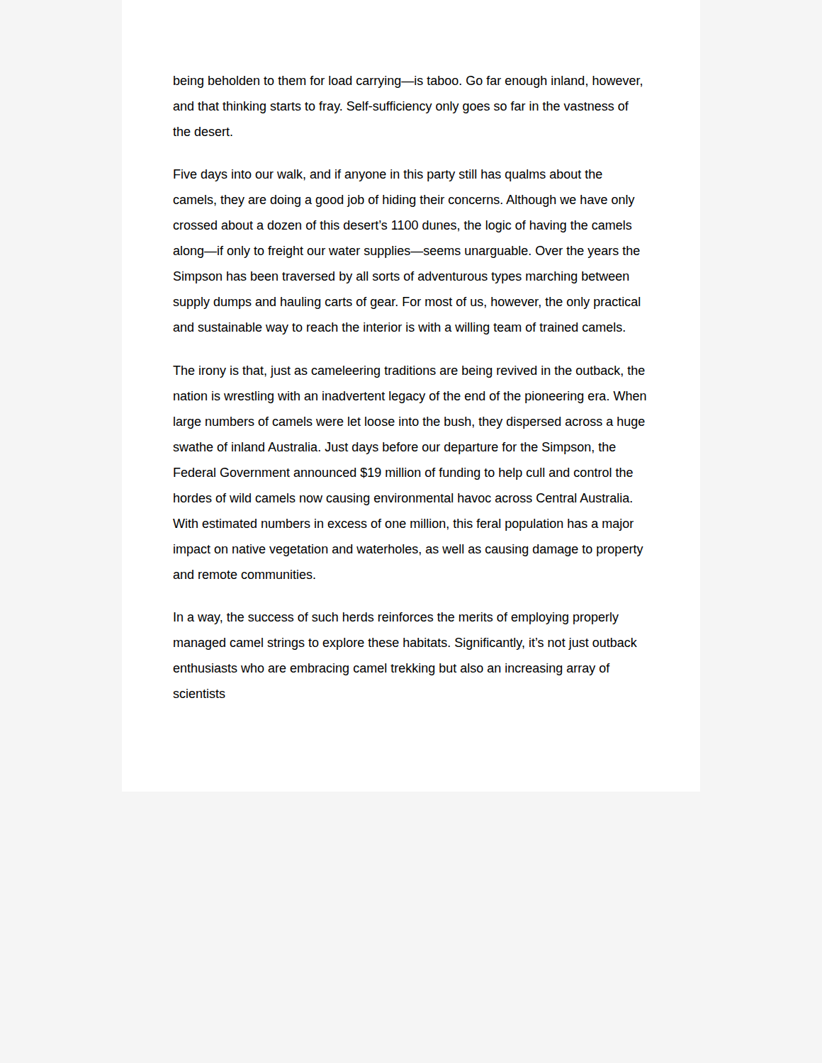being beholden to them for load carrying—is taboo. Go far enough inland, however, and that thinking starts to fray. Self-sufficiency only goes so far in the vastness of the desert.
Five days into our walk, and if anyone in this party still has qualms about the camels, they are doing a good job of hiding their concerns. Although we have only crossed about a dozen of this desert’s 1100 dunes, the logic of having the camels along—if only to freight our water supplies—seems unarguable. Over the years the Simpson has been traversed by all sorts of adventurous types marching between supply dumps and hauling carts of gear. For most of us, however, the only practical and sustainable way to reach the interior is with a willing team of trained camels.
The irony is that, just as cameleering traditions are being revived in the outback, the nation is wrestling with an inadvertent legacy of the end of the pioneering era. When large numbers of camels were let loose into the bush, they dispersed across a huge swathe of inland Australia. Just days before our departure for the Simpson, the Federal Government announced $19 million of funding to help cull and control the hordes of wild camels now causing environmental havoc across Central Australia. With estimated numbers in excess of one million, this feral population has a major impact on native vegetation and waterholes, as well as causing damage to property and remote communities.
In a way, the success of such herds reinforces the merits of employing properly managed camel strings to explore these habitats. Significantly, it’s not just outback enthusiasts who are embracing camel trekking but also an increasing array of scientists